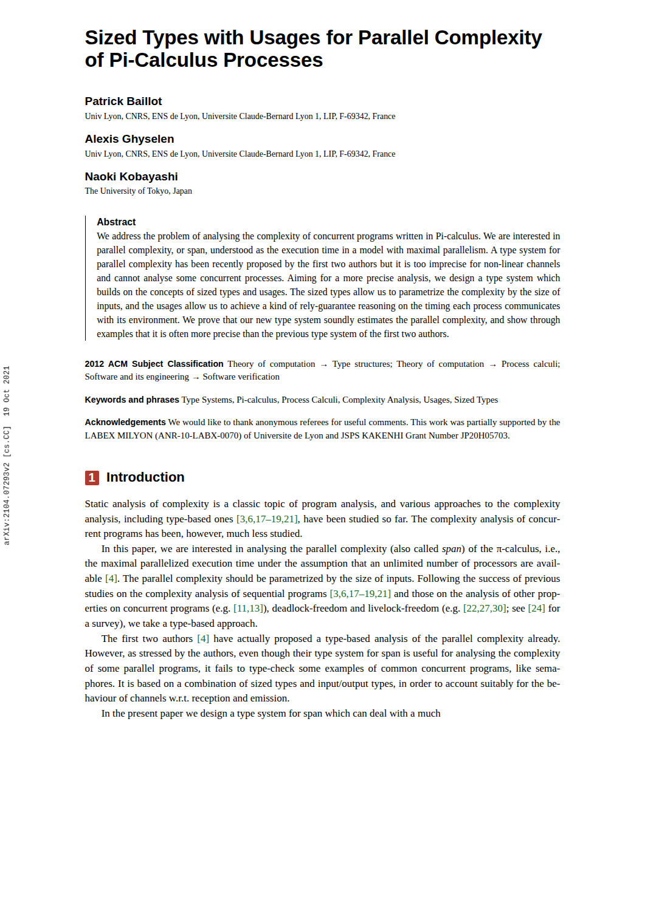arXiv:2104.07293v2 [cs.CC] 19 Oct 2021
Sized Types with Usages for Parallel Complexity of Pi-Calculus Processes
Patrick Baillot
Univ Lyon, CNRS, ENS de Lyon, Universite Claude-Bernard Lyon 1, LIP, F-69342, France
Alexis Ghyselen
Univ Lyon, CNRS, ENS de Lyon, Universite Claude-Bernard Lyon 1, LIP, F-69342, France
Naoki Kobayashi
The University of Tokyo, Japan
Abstract
We address the problem of analysing the complexity of concurrent programs written in Pi-calculus. We are interested in parallel complexity, or span, understood as the execution time in a model with maximal parallelism. A type system for parallel complexity has been recently proposed by the first two authors but it is too imprecise for non-linear channels and cannot analyse some concurrent processes. Aiming for a more precise analysis, we design a type system which builds on the concepts of sized types and usages. The sized types allow us to parametrize the complexity by the size of inputs, and the usages allow us to achieve a kind of rely-guarantee reasoning on the timing each process communicates with its environment. We prove that our new type system soundly estimates the parallel complexity, and show through examples that it is often more precise than the previous type system of the first two authors.
2012 ACM Subject Classification Theory of computation → Type structures; Theory of computation → Process calculi; Software and its engineering → Software verification
Keywords and phrases Type Systems, Pi-calculus, Process Calculi, Complexity Analysis, Usages, Sized Types
Acknowledgements We would like to thank anonymous referees for useful comments. This work was partially supported by the LABEX MILYON (ANR-10-LABX-0070) of Universite de Lyon and JSPS KAKENHI Grant Number JP20H05703.
1 Introduction
Static analysis of complexity is a classic topic of program analysis, and various approaches to the complexity analysis, including type-based ones [3, 6, 17–19, 21], have been studied so far. The complexity analysis of concurrent programs has been, however, much less studied.
In this paper, we are interested in analysing the parallel complexity (also called span) of the π-calculus, i.e., the maximal parallelized execution time under the assumption that an unlimited number of processors are available [4]. The parallel complexity should be parametrized by the size of inputs. Following the success of previous studies on the complexity analysis of sequential programs [3, 6, 17–19, 21] and those on the analysis of other properties on concurrent programs (e.g. [11, 13]), deadlock-freedom and livelock-freedom (e.g. [22, 27, 30]; see [24] for a survey), we take a type-based approach.
The first two authors [4] have actually proposed a type-based analysis of the parallel complexity already. However, as stressed by the authors, even though their type system for span is useful for analysing the complexity of some parallel programs, it fails to type-check some examples of common concurrent programs, like semaphores. It is based on a combination of sized types and input/output types, in order to account suitably for the behaviour of channels w.r.t. reception and emission.
In the present paper we design a type system for span which can deal with a much